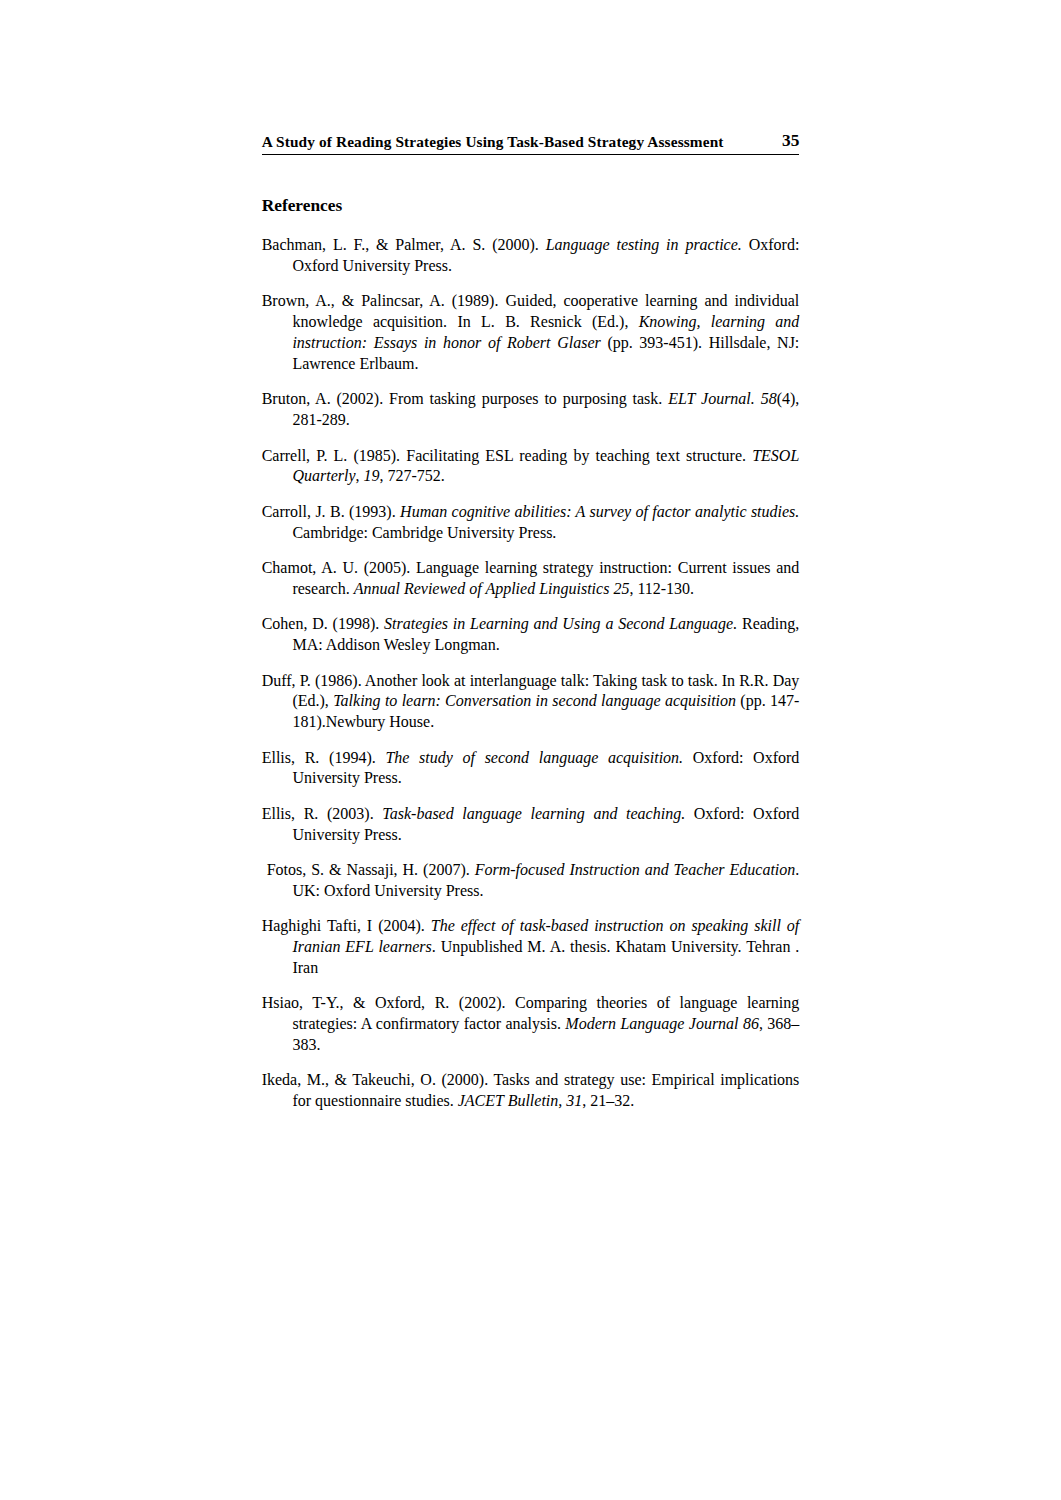A Study of Reading Strategies Using Task-Based Strategy Assessment
35
References
Bachman, L. F., & Palmer, A. S. (2000). Language testing in practice. Oxford: Oxford University Press.
Brown, A., & Palincsar, A. (1989). Guided, cooperative learning and individual knowledge acquisition. In L. B. Resnick (Ed.), Knowing, learning and instruction: Essays in honor of Robert Glaser (pp. 393-451). Hillsdale, NJ: Lawrence Erlbaum.
Bruton, A. (2002). From tasking purposes to purposing task. ELT Journal. 58(4), 281-289.
Carrell, P. L. (1985). Facilitating ESL reading by teaching text structure. TESOL Quarterly, 19, 727-752.
Carroll, J. B. (1993). Human cognitive abilities: A survey of factor analytic studies. Cambridge: Cambridge University Press.
Chamot, A. U. (2005). Language learning strategy instruction: Current issues and research. Annual Reviewed of Applied Linguistics 25, 112-130.
Cohen, D. (1998). Strategies in Learning and Using a Second Language. Reading, MA: Addison Wesley Longman.
Duff, P. (1986). Another look at interlanguage talk: Taking task to task. In R.R. Day (Ed.), Talking to learn: Conversation in second language acquisition (pp. 147-181).Newbury House.
Ellis, R. (1994). The study of second language acquisition. Oxford: Oxford University Press.
Ellis, R. (2003). Task-based language learning and teaching. Oxford: Oxford University Press.
Fotos, S. & Nassaji, H. (2007). Form-focused Instruction and Teacher Education. UK: Oxford University Press.
Haghighi Tafti, I (2004). The effect of task-based instruction on speaking skill of Iranian EFL learners. Unpublished M. A. thesis. Khatam University. Tehran . Iran
Hsiao, T-Y., & Oxford, R. (2002). Comparing theories of language learning strategies: A confirmatory factor analysis. Modern Language Journal 86, 368–383.
Ikeda, M., & Takeuchi, O. (2000). Tasks and strategy use: Empirical implications for questionnaire studies. JACET Bulletin, 31, 21–32.